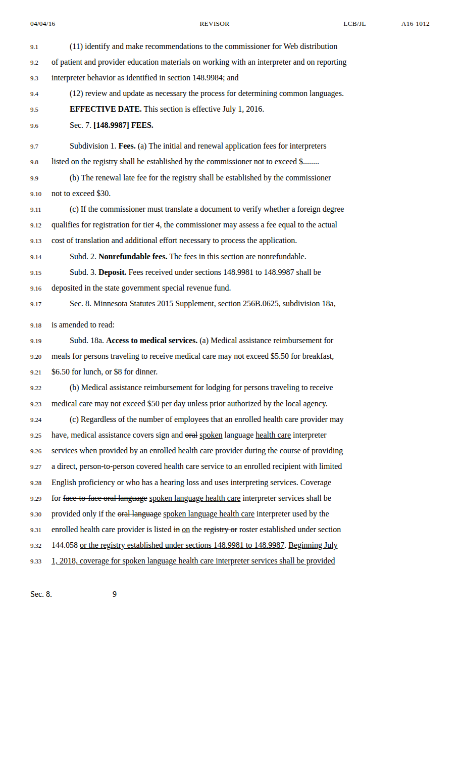04/04/16 REVISOR LCB/JL A16-1012
9.1 (11) identify and make recommendations to the commissioner for Web distribution
9.2 of patient and provider education materials on working with an interpreter and on reporting
9.3 interpreter behavior as identified in section 148.9984; and
9.4 (12) review and update as necessary the process for determining common languages.
9.5 EFFECTIVE DATE. This section is effective July 1, 2016.
9.6 Sec. 7. [148.9987] FEES.
9.7 Subdivision 1. Fees. (a) The initial and renewal application fees for interpreters
9.8 listed on the registry shall be established by the commissioner not to exceed $........
9.9 (b) The renewal late fee for the registry shall be established by the commissioner
9.10 not to exceed $30.
9.11 (c) If the commissioner must translate a document to verify whether a foreign degree
9.12 qualifies for registration for tier 4, the commissioner may assess a fee equal to the actual
9.13 cost of translation and additional effort necessary to process the application.
9.14 Subd. 2. Nonrefundable fees. The fees in this section are nonrefundable.
9.15 Subd. 3. Deposit. Fees received under sections 148.9981 to 148.9987 shall be
9.16 deposited in the state government special revenue fund.
9.17 Sec. 8. Minnesota Statutes 2015 Supplement, section 256B.0625, subdivision 18a,
9.18 is amended to read:
9.19 Subd. 18a. Access to medical services. (a) Medical assistance reimbursement for
9.20 meals for persons traveling to receive medical care may not exceed $5.50 for breakfast,
9.21 $6.50 for lunch, or $8 for dinner.
9.22 (b) Medical assistance reimbursement for lodging for persons traveling to receive
9.23 medical care may not exceed $50 per day unless prior authorized by the local agency.
9.24 (c) Regardless of the number of employees that an enrolled health care provider may
9.25 have, medical assistance covers sign and oral spoken language health care interpreter
9.26 services when provided by an enrolled health care provider during the course of providing
9.27 a direct, person-to-person covered health care service to an enrolled recipient with limited
9.28 English proficiency or who has a hearing loss and uses interpreting services. Coverage
9.29 for face-to-face oral language spoken language health care interpreter services shall be
9.30 provided only if the oral language spoken language health care interpreter used by the
9.31 enrolled health care provider is listed in on the registry or roster established under section
9.32 144.058 or the registry established under sections 148.9981 to 148.9987. Beginning July
9.33 1, 2018, coverage for spoken language health care interpreter services shall be provided
Sec. 8. 9